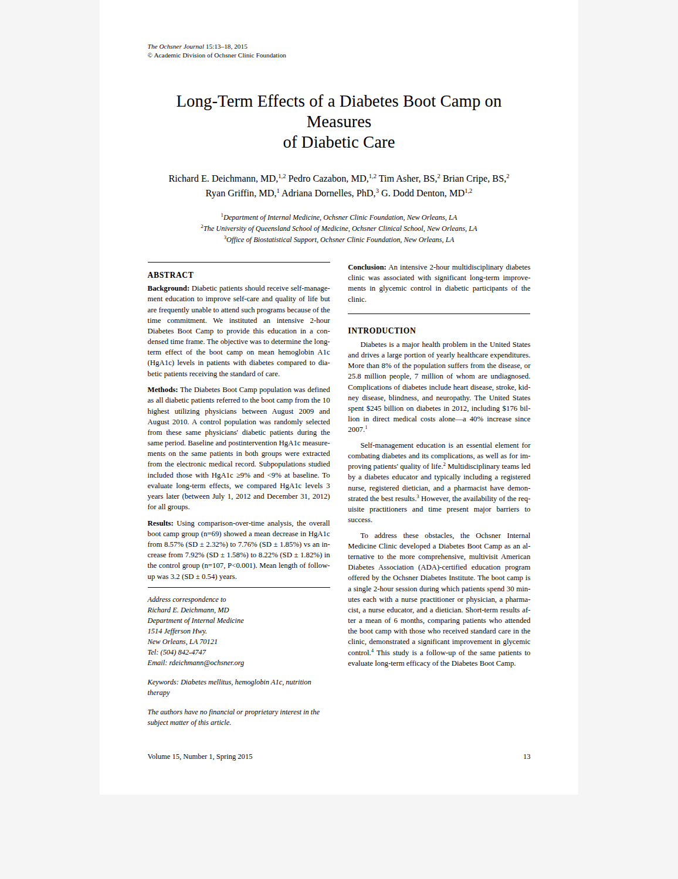The Ochsner Journal 15:13–18, 2015
© Academic Division of Ochsner Clinic Foundation
Long-Term Effects of a Diabetes Boot Camp on Measures
of Diabetic Care
Richard E. Deichmann, MD,1,2 Pedro Cazabon, MD,1,2 Tim Asher, BS,2 Brian Cripe, BS,2
Ryan Griffin, MD,1 Adriana Dornelles, PhD,3 G. Dodd Denton, MD1,2
1Department of Internal Medicine, Ochsner Clinic Foundation, New Orleans, LA
2The University of Queensland School of Medicine, Ochsner Clinical School, New Orleans, LA
3Office of Biostatistical Support, Ochsner Clinic Foundation, New Orleans, LA
ABSTRACT
Background: Diabetic patients should receive self-management education to improve self-care and quality of life but are frequently unable to attend such programs because of the time commitment. We instituted an intensive 2-hour Diabetes Boot Camp to provide this education in a condensed time frame. The objective was to determine the long-term effect of the boot camp on mean hemoglobin A1c (HgA1c) levels in patients with diabetes compared to diabetic patients receiving the standard of care.
Methods: The Diabetes Boot Camp population was defined as all diabetic patients referred to the boot camp from the 10 highest utilizing physicians between August 2009 and August 2010. A control population was randomly selected from these same physicians' diabetic patients during the same period. Baseline and postintervention HgA1c measurements on the same patients in both groups were extracted from the electronic medical record. Subpopulations studied included those with HgA1c ≥9% and <9% at baseline. To evaluate long-term effects, we compared HgA1c levels 3 years later (between July 1, 2012 and December 31, 2012) for all groups.
Results: Using comparison-over-time analysis, the overall boot camp group (n=69) showed a mean decrease in HgA1c from 8.57% (SD ± 2.32%) to 7.76% (SD ± 1.85%) vs an increase from 7.92% (SD ± 1.58%) to 8.22% (SD ± 1.82%) in the control group (n=107, P<0.001). Mean length of follow-up was 3.2 (SD ± 0.54) years.
Address correspondence to
Richard E. Deichmann, MD
Department of Internal Medicine
1514 Jefferson Hwy.
New Orleans, LA 70121
Tel: (504) 842-4747
Email: rdeichmann@ochsner.org
Keywords: Diabetes mellitus, hemoglobin A1c, nutrition therapy
The authors have no financial or proprietary interest in the subject matter of this article.
Conclusion: An intensive 2-hour multidisciplinary diabetes clinic was associated with significant long-term improvements in glycemic control in diabetic participants of the clinic.
INTRODUCTION
Diabetes is a major health problem in the United States and drives a large portion of yearly healthcare expenditures. More than 8% of the population suffers from the disease, or 25.8 million people, 7 million of whom are undiagnosed. Complications of diabetes include heart disease, stroke, kidney disease, blindness, and neuropathy. The United States spent $245 billion on diabetes in 2012, including $176 billion in direct medical costs alone—a 40% increase since 2007.1
Self-management education is an essential element for combating diabetes and its complications, as well as for improving patients' quality of life.2 Multidisciplinary teams led by a diabetes educator and typically including a registered nurse, registered dietician, and a pharmacist have demonstrated the best results.3 However, the availability of the requisite practitioners and time present major barriers to success.
To address these obstacles, the Ochsner Internal Medicine Clinic developed a Diabetes Boot Camp as an alternative to the more comprehensive, multivisit American Diabetes Association (ADA)-certified education program offered by the Ochsner Diabetes Institute. The boot camp is a single 2-hour session during which patients spend 30 minutes each with a nurse practitioner or physician, a pharmacist, a nurse educator, and a dietician. Short-term results after a mean of 6 months, comparing patients who attended the boot camp with those who received standard care in the clinic, demonstrated a significant improvement in glycemic control.4 This study is a follow-up of the same patients to evaluate long-term efficacy of the Diabetes Boot Camp.
Volume 15, Number 1, Spring 2015
13